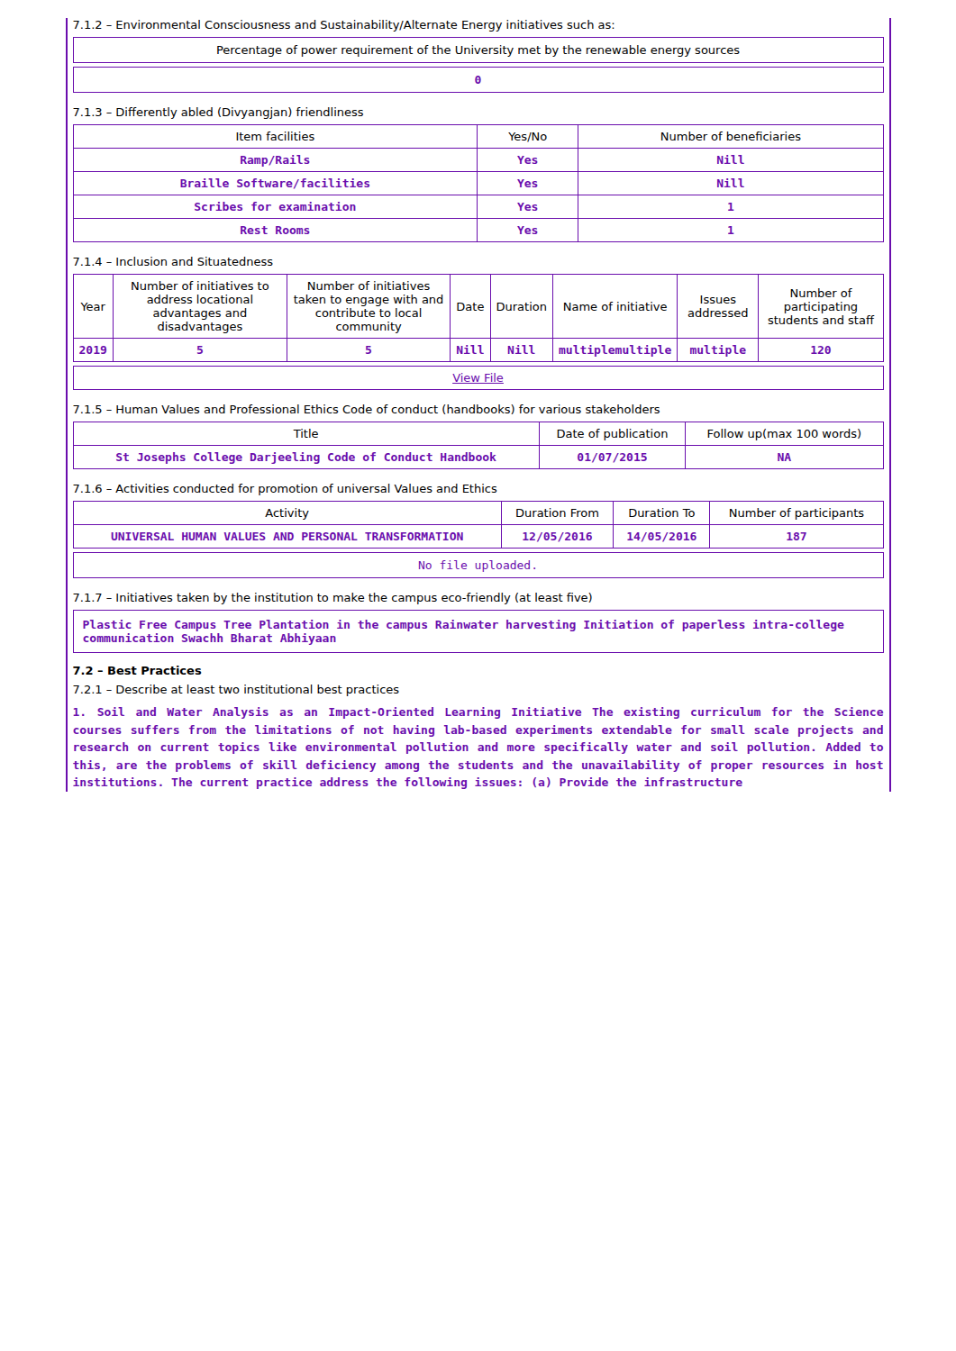7.1.2 – Environmental Consciousness and Sustainability/Alternate Energy initiatives such as:
Percentage of power requirement of the University met by the renewable energy sources
0
7.1.3 – Differently abled (Divyangjan) friendliness
| Item facilities | Yes/No | Number of beneficiaries |
| --- | --- | --- |
| Ramp/Rails | Yes | Nill |
| Braille Software/facilities | Yes | Nill |
| Scribes for examination | Yes | 1 |
| Rest Rooms | Yes | 1 |
7.1.4 – Inclusion and Situatedness
| Year | Number of initiatives to address locational advantages and disadvantages | Number of initiatives taken to engage with and contribute to local community | Date | Duration | Name of initiative | Issues addressed | Number of participating students and staff |
| --- | --- | --- | --- | --- | --- | --- | --- |
| 2019 | 5 | 5 | Nill | Nill | multiplemultiple | multiple | 120 |
View File
7.1.5 – Human Values and Professional Ethics Code of conduct (handbooks) for various stakeholders
| Title | Date of publication | Follow up(max 100 words) |
| --- | --- | --- |
| St Josephs College Darjeeling Code of Conduct Handbook | 01/07/2015 | NA |
7.1.6 – Activities conducted for promotion of universal Values and Ethics
| Activity | Duration From | Duration To | Number of participants |
| --- | --- | --- | --- |
| UNIVERSAL HUMAN VALUES AND PERSONAL TRANSFORMATION | 12/05/2016 | 14/05/2016 | 187 |
No file uploaded.
7.1.7 – Initiatives taken by the institution to make the campus eco-friendly (at least five)
Plastic Free Campus Tree Plantation in the campus Rainwater harvesting Initiation of paperless intra-college communication Swachh Bharat Abhiyaan
7.2 – Best Practices
7.2.1 – Describe at least two institutional best practices
1. Soil and Water Analysis as an Impact-Oriented Learning Initiative The existing curriculum for the Science courses suffers from the limitations of not having lab-based experiments extendable for small scale projects and research on current topics like environmental pollution and more specifically water and soil pollution. Added to this, are the problems of skill deficiency among the students and the unavailability of proper resources in host institutions. The current practice address the following issues: (a) Provide the infrastructure